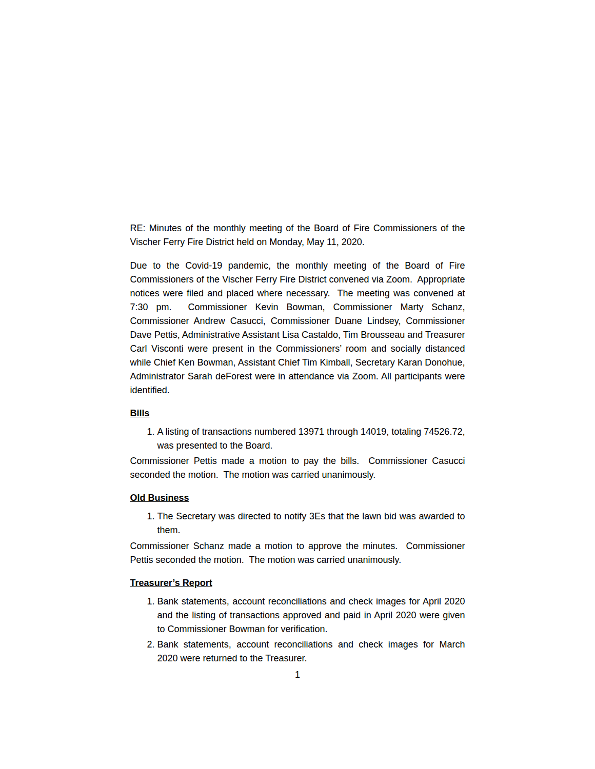RE: Minutes of the monthly meeting of the Board of Fire Commissioners of the Vischer Ferry Fire District held on Monday, May 11, 2020.
Due to the Covid-19 pandemic, the monthly meeting of the Board of Fire Commissioners of the Vischer Ferry Fire District convened via Zoom. Appropriate notices were filed and placed where necessary. The meeting was convened at 7:30 pm. Commissioner Kevin Bowman, Commissioner Marty Schanz, Commissioner Andrew Casucci, Commissioner Duane Lindsey, Commissioner Dave Pettis, Administrative Assistant Lisa Castaldo, Tim Brousseau and Treasurer Carl Visconti were present in the Commissioners’ room and socially distanced while Chief Ken Bowman, Assistant Chief Tim Kimball, Secretary Karan Donohue, Administrator Sarah deForest were in attendance via Zoom. All participants were identified.
Bills
A listing of transactions numbered 13971 through 14019, totaling 74526.72, was presented to the Board.
Commissioner Pettis made a motion to pay the bills. Commissioner Casucci seconded the motion. The motion was carried unanimously.
Old Business
The Secretary was directed to notify 3Es that the lawn bid was awarded to them.
Commissioner Schanz made a motion to approve the minutes. Commissioner Pettis seconded the motion. The motion was carried unanimously.
Treasurer’s Report
Bank statements, account reconciliations and check images for April 2020 and the listing of transactions approved and paid in April 2020 were given to Commissioner Bowman for verification.
Bank statements, account reconciliations and check images for March 2020 were returned to the Treasurer.
1